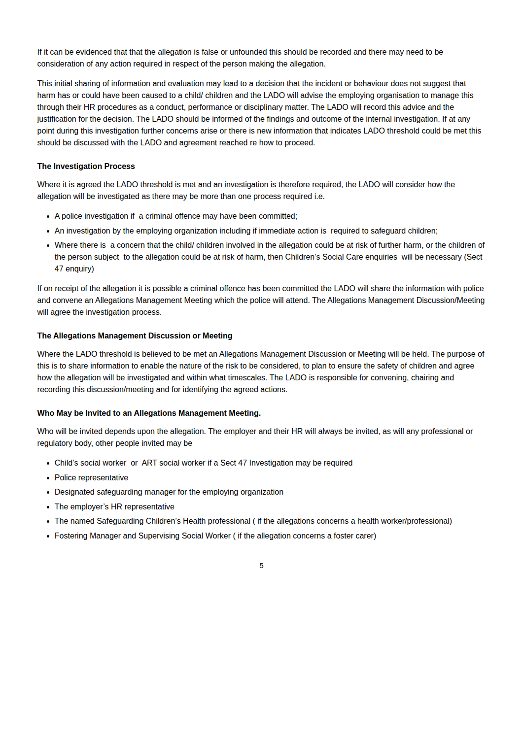If it can be evidenced that that the allegation is false or unfounded this should be recorded and there may need to be consideration of any action required in respect of the person making the allegation.
This initial sharing of information and evaluation may lead to a decision that the incident or behaviour does not suggest that harm has or could have been caused to a child/ children and the LADO will advise the employing organisation to manage this through their HR procedures as a conduct, performance or disciplinary matter. The LADO will record this advice and the justification for the decision. The LADO should be informed of the findings and outcome of the internal investigation. If at any point during this investigation further concerns arise or there is new information that indicates LADO threshold could be met this should be discussed with the LADO and agreement reached re how to proceed.
The Investigation Process
Where it is agreed the LADO threshold is met and an investigation is therefore required, the LADO will consider how the allegation will be investigated as there may be more than one process required i.e.
A police investigation if a criminal offence may have been committed;
An investigation by the employing organization including if immediate action is required to safeguard children;
Where there is a concern that the child/ children involved in the allegation could be at risk of further harm, or the children of the person subject to the allegation could be at risk of harm, then Children’s Social Care enquiries will be necessary (Sect 47 enquiry)
If on receipt of the allegation it is possible a criminal offence has been committed the LADO will share the information with police and convene an Allegations Management Meeting which the police will attend. The Allegations Management Discussion/Meeting will agree the investigation process.
The Allegations Management Discussion or Meeting
Where the LADO threshold is believed to be met an Allegations Management Discussion or Meeting will be held. The purpose of this is to share information to enable the nature of the risk to be considered, to plan to ensure the safety of children and agree how the allegation will be investigated and within what timescales. The LADO is responsible for convening, chairing and recording this discussion/meeting and for identifying the agreed actions.
Who May be Invited to an Allegations Management Meeting.
Who will be invited depends upon the allegation. The employer and their HR will always be invited, as will any professional or regulatory body, other people invited may be
Child’s social worker or ART social worker if a Sect 47 Investigation may be required
Police representative
Designated safeguarding manager for the employing organization
The employer’s HR representative
The named Safeguarding Children’s Health professional ( if the allegations concerns a health worker/professional)
Fostering Manager and Supervising Social Worker ( if the allegation concerns a foster carer)
5